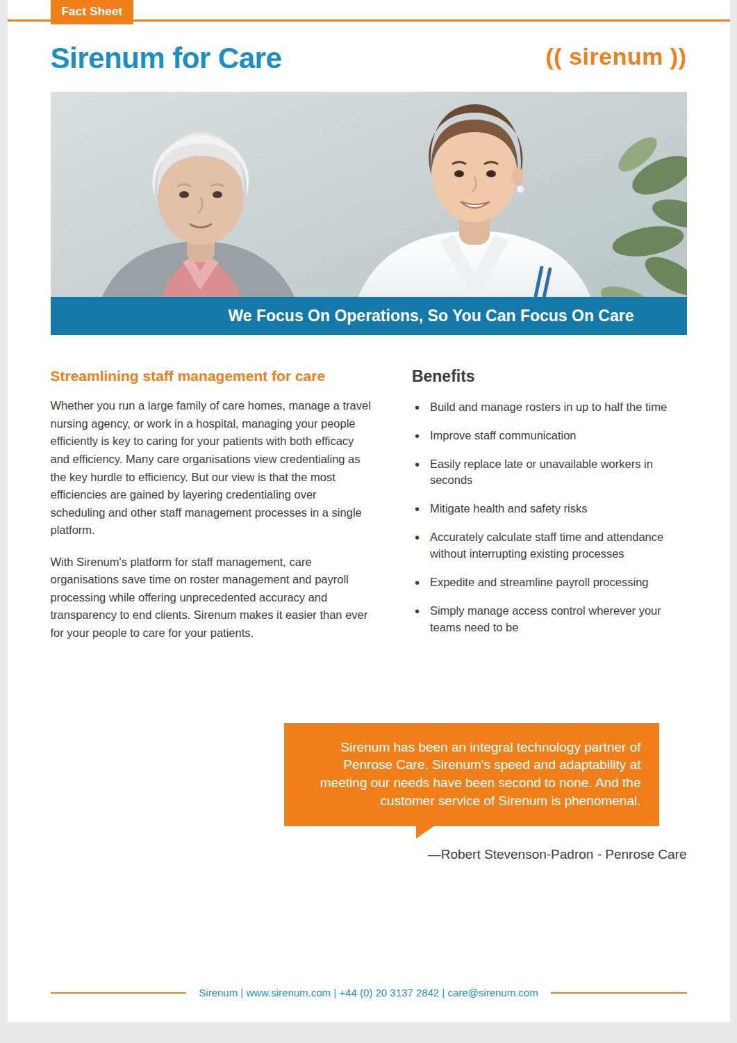Fact Sheet
Sirenum for Care
(( sirenum ))
We Focus On Operations, So You Can Focus On Care
Streamlining staff management for care
Whether you run a large family of care homes, manage a travel nursing agency, or work in a hospital, managing your people efficiently is key to caring for your patients with both efficacy and efficiency. Many care organisations view credentialing as the key hurdle to efficiency. But our view is that the most efficiencies are gained by layering credentialing over scheduling and other staff management processes in a single platform.
With Sirenum's platform for staff management, care organisations save time on roster management and payroll processing while offering unprecedented accuracy and transparency to end clients. Sirenum makes it easier than ever for your people to care for your patients.
Benefits
Build and manage rosters in up to half the time
Improve staff communication
Easily replace late or unavailable workers in seconds
Mitigate health and safety risks
Accurately calculate staff time and attendance without interrupting existing processes
Expedite and streamline payroll processing
Simply manage access control wherever your teams need to be
Sirenum has been an integral technology partner of Penrose Care. Sirenum's speed and adaptability at meeting our needs have been second to none. And the customer service of Sirenum is phenomenal.
—Robert Stevenson-Padron - Penrose Care
Sirenum | www.sirenum.com | +44 (0) 20 3137 2842 | care@sirenum.com